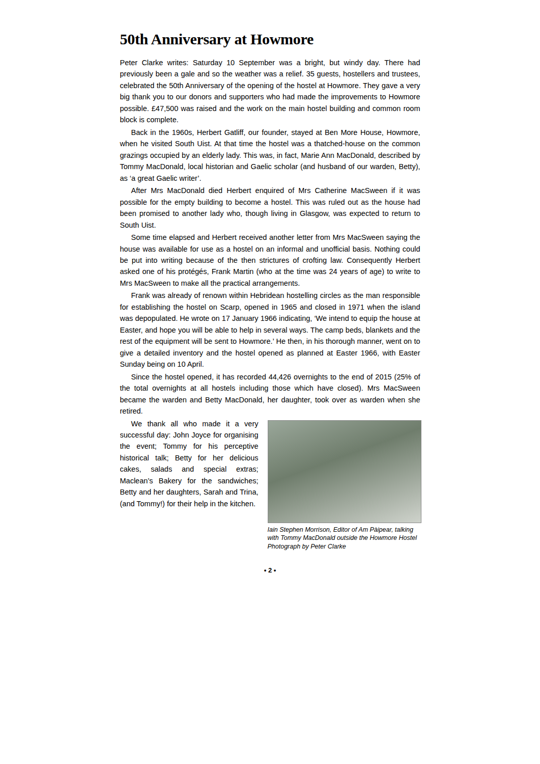50th Anniversary at Howmore
Peter Clarke writes: Saturday 10 September was a bright, but windy day. There had previously been a gale and so the weather was a relief. 35 guests, hostellers and trustees, celebrated the 50th Anniversary of the opening of the hostel at Howmore. They gave a very big thank you to our donors and supporters who had made the improvements to Howmore possible. £47,500 was raised and the work on the main hostel building and common room block is complete.
Back in the 1960s, Herbert Gatliff, our founder, stayed at Ben More House, Howmore, when he visited South Uist. At that time the hostel was a thatched-house on the common grazings occupied by an elderly lady. This was, in fact, Marie Ann MacDonald, described by Tommy MacDonald, local historian and Gaelic scholar (and husband of our warden, Betty), as ‘a great Gaelic writer’.
After Mrs MacDonald died Herbert enquired of Mrs Catherine MacSween if it was possible for the empty building to become a hostel. This was ruled out as the house had been promised to another lady who, though living in Glasgow, was expected to return to South Uist.
Some time elapsed and Herbert received another letter from Mrs MacSween saying the house was available for use as a hostel on an informal and unofficial basis. Nothing could be put into writing because of the then strictures of crofting law. Consequently Herbert asked one of his protégés, Frank Martin (who at the time was 24 years of age) to write to Mrs MacSween to make all the practical arrangements.
Frank was already of renown within Hebridean hostelling circles as the man responsible for establishing the hostel on Scarp, opened in 1965 and closed in 1971 when the island was depopulated. He wrote on 17 January 1966 indicating, ‘We intend to equip the house at Easter, and hope you will be able to help in several ways. The camp beds, blankets and the rest of the equipment will be sent to Howmore.’ He then, in his thorough manner, went on to give a detailed inventory and the hostel opened as planned at Easter 1966, with Easter Sunday being on 10 April.
Since the hostel opened, it has recorded 44,426 overnights to the end of 2015 (25% of the total overnights at all hostels including those which have closed). Mrs MacSween became the warden and Betty MacDonald, her daughter, took over as warden when she retired.
Iain Stephen Morrison, Editor of Am Pàipear, talking with Tommy MacDonald outside the Howmore Hostel
Photograph by Peter Clarke
We thank all who made it a very successful day: John Joyce for organising the event; Tommy for his perceptive historical talk; Betty for her delicious cakes, salads and special extras; Maclean’s Bakery for the sandwiches; Betty and her daughters, Sarah and Trina, (and Tommy!) for their help in the kitchen.
• 2 •